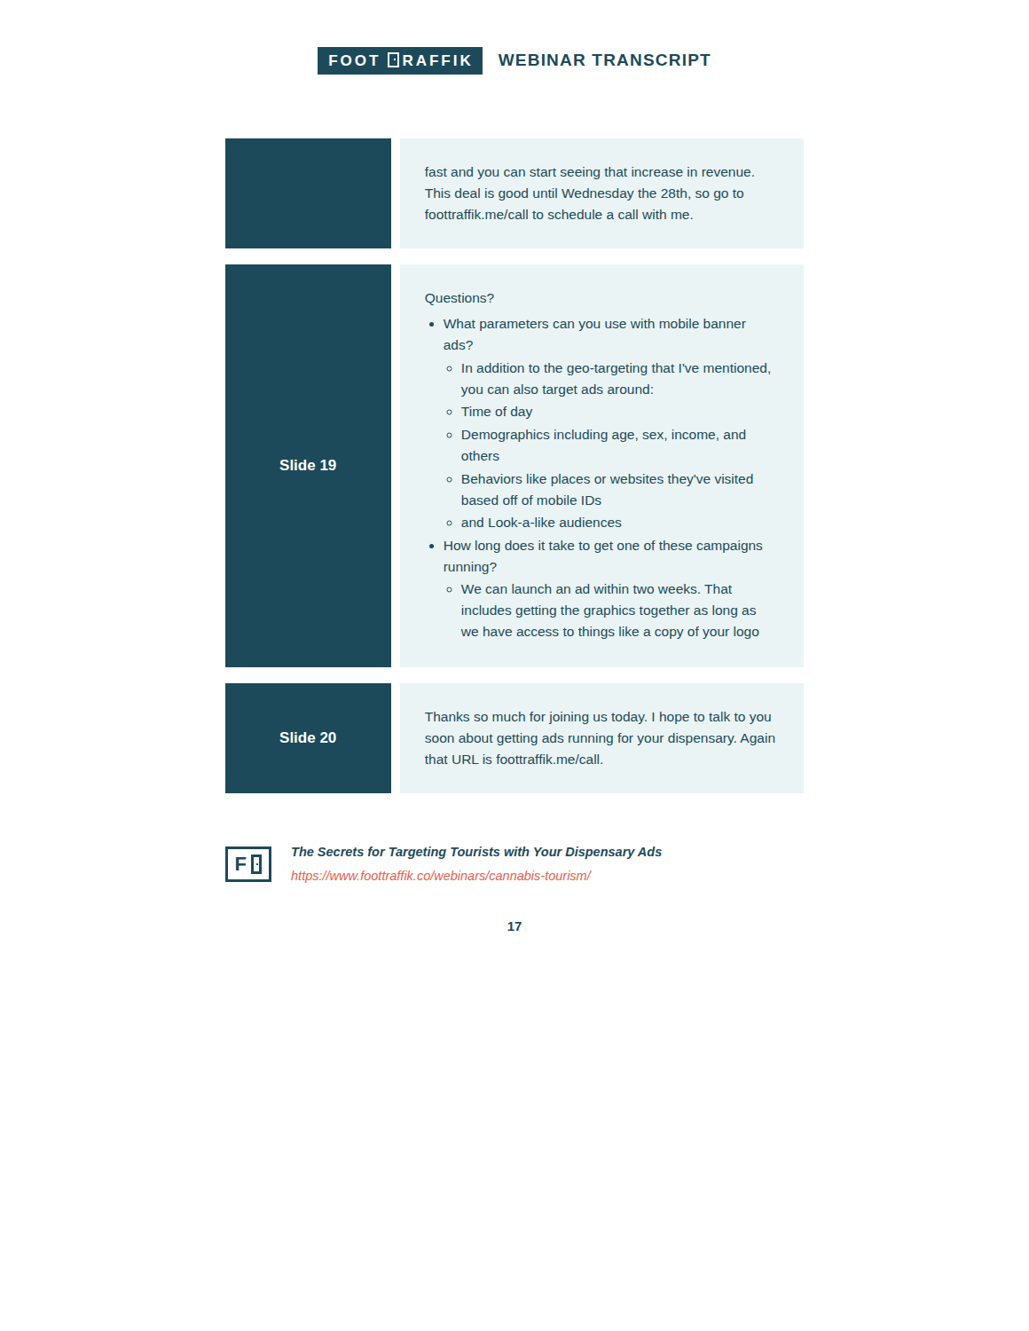FOOT RAFFIK WEBINAR TRANSCRIPT
fast and you can start seeing that increase in revenue. This deal is good until Wednesday the 28th, so go to foottraffik.me/call to schedule a call with me.
Slide 19
Questions?
What parameters can you use with mobile banner ads?
In addition to the geo-targeting that I've mentioned, you can also target ads around:
Time of day
Demographics including age, sex, income, and others
Behaviors like places or websites they've visited based off of mobile IDs
and Look-a-like audiences
How long does it take to get one of these campaigns running?
We can launch an ad within two weeks. That includes getting the graphics together as long as we have access to things like a copy of your logo
Slide 20
Thanks so much for joining us today. I hope to talk to you soon about getting ads running for your dispensary. Again that URL is foottraffik.me/call.
F The Secrets for Targeting Tourists with Your Dispensary Ads https://www.foottraffik.co/webinars/cannabis-tourism/
17